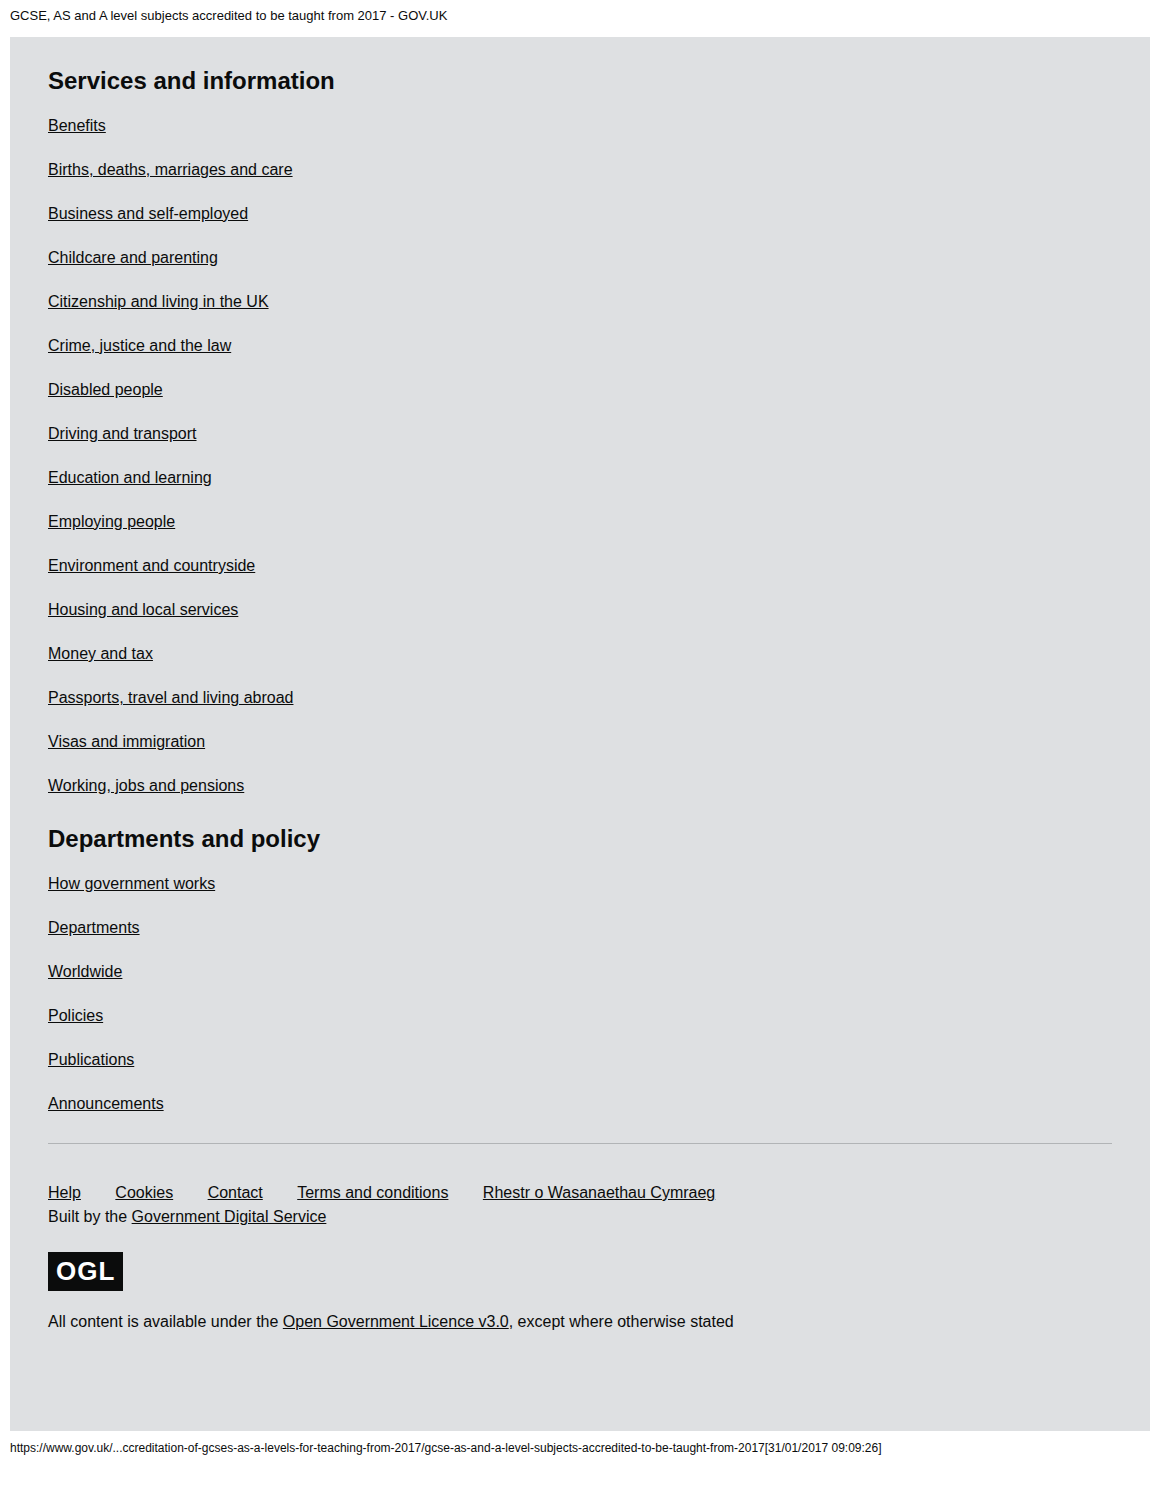GCSE, AS and A level subjects accredited to be taught from 2017 - GOV.UK
Services and information
Benefits
Births, deaths, marriages and care
Business and self-employed
Childcare and parenting
Citizenship and living in the UK
Crime, justice and the law
Disabled people
Driving and transport
Education and learning
Employing people
Environment and countryside
Housing and local services
Money and tax
Passports, travel and living abroad
Visas and immigration
Working, jobs and pensions
Departments and policy
How government works
Departments
Worldwide
Policies
Publications
Announcements
Help
Cookies
Contact
Terms and conditions
Rhestr o Wasanaethau Cymraeg
Built by the Government Digital Service
OGL
All content is available under the Open Government Licence v3.0, except where otherwise stated
https://www.gov.uk/...ccreditation-of-gcses-as-a-levels-for-teaching-from-2017/gcse-as-and-a-level-subjects-accredited-to-be-taught-from-2017[31/01/2017 09:09:26]